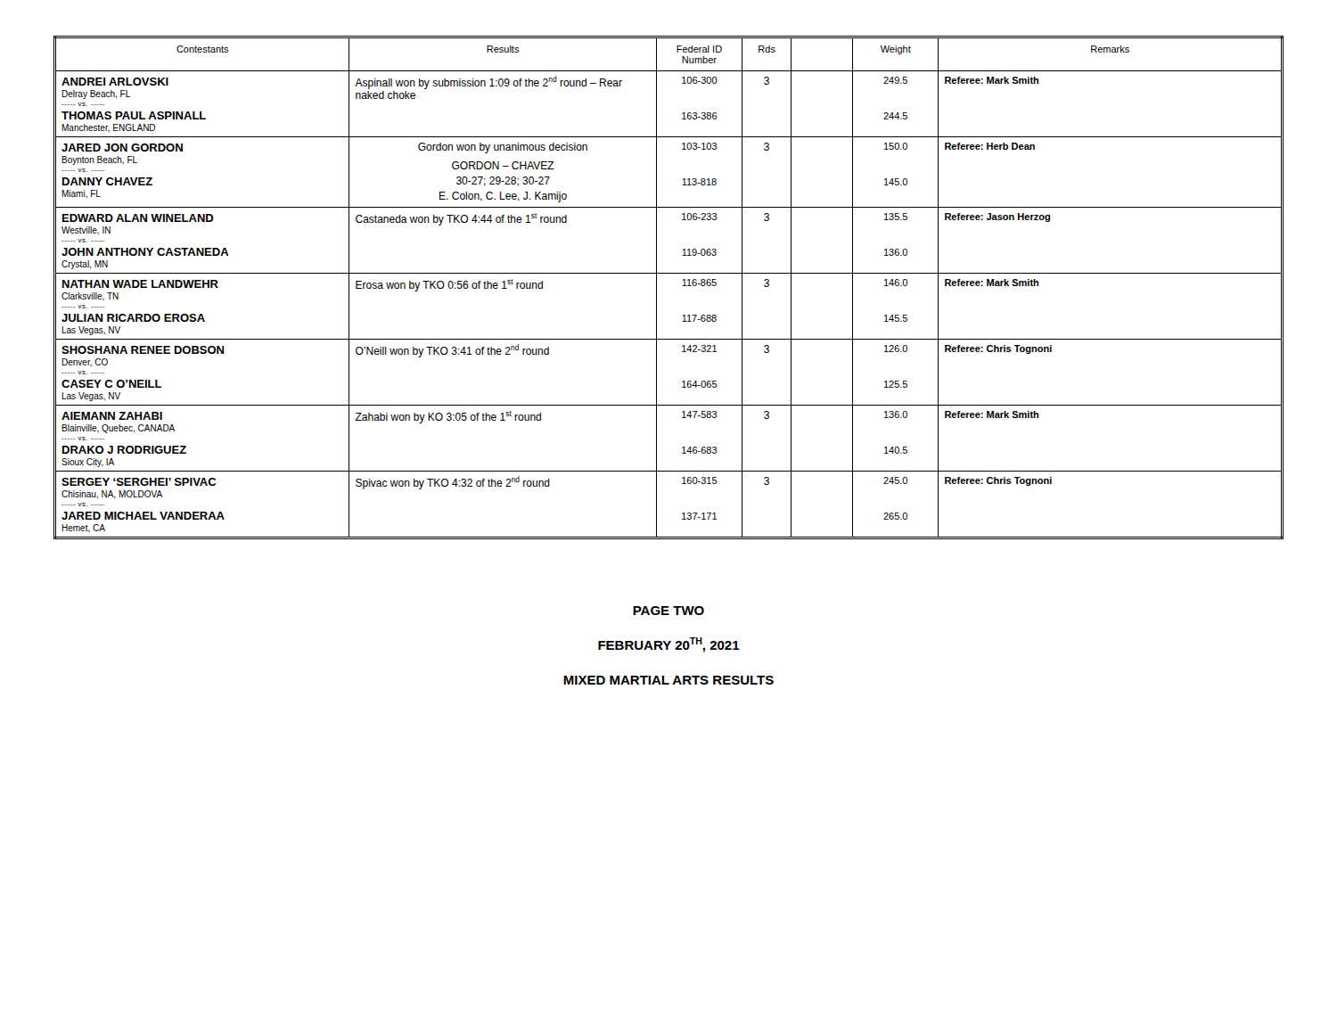| Contestants | Results | Federal ID Number | Rds | | Weight | Remarks |
| --- | --- | --- | --- | --- | --- | --- |
| Andrei Arlovski Delray Beach, FL ----- vs. ----- Thomas Paul Aspinall Manchester, ENGLAND | Aspinall won by submission 1:09 of the 2 nd round – Rear naked choke | 106-300 163-386 | 3 | | 249.5 244.5 | Referee: Mark Smith |
| Jared Jon Gordon Boynton Beach, FL ----- vs. ----- Danny Chavez Miami, FL | Gordon won by unanimous decision GORDON – CHAVEZ 30-27; 29-28; 30-27 E. Colon, C. Lee, J. Kamijo | 103-103 113-818 | 3 | | 150.0 145.0 | Referee: Herb Dean |
| Edward Alan Wineland Westville, IN ----- vs. ----- John Anthony Castaneda Crystal, MN | Castaneda won by TKO 4:44 of the 1 st round | 106-233 119-063 | 3 | | 135.5 136.0 | Referee: Jason Herzog |
| Nathan Wade Landwehr Clarksville, TN ----- vs. ----- Julian Ricardo Erosa Las Vegas, NV | Erosa won by TKO 0:56 of the 1 st round | 116-865 117-688 | 3 | | 146.0 145.5 | Referee: Mark Smith |
| Shoshana Renee Dobson Denver, CO ----- vs. ----- Casey C O’Neill Las Vegas, NV | O’Neill won by TKO 3:41 of the 2 nd round | 142-321 164-065 | 3 | | 126.0 125.5 | Referee: Chris Tognoni |
| Aiemann Zahabi Blainville, Quebec, CANADA ----- vs. ----- Drako J Rodriguez Sioux City, IA | Zahabi won by KO 3:05 of the 1 st round | 147-583 146-683 | 3 | | 136.0 140.5 | Referee: Mark Smith |
| Sergey ‘Serghei’ Spivac Chisinau, NA, MOLDOVA ----- vs. ----- Jared Michael Vanderaa Hemet, CA | Spivac won by TKO 4:32 of the 2 nd round | 160-315 137-171 | 3 | | 245.0 265.0 | Referee: Chris Tognoni |
PAGE TWO
FEBRUARY 20TH, 2021
MIXED MARTIAL ARTS RESULTS